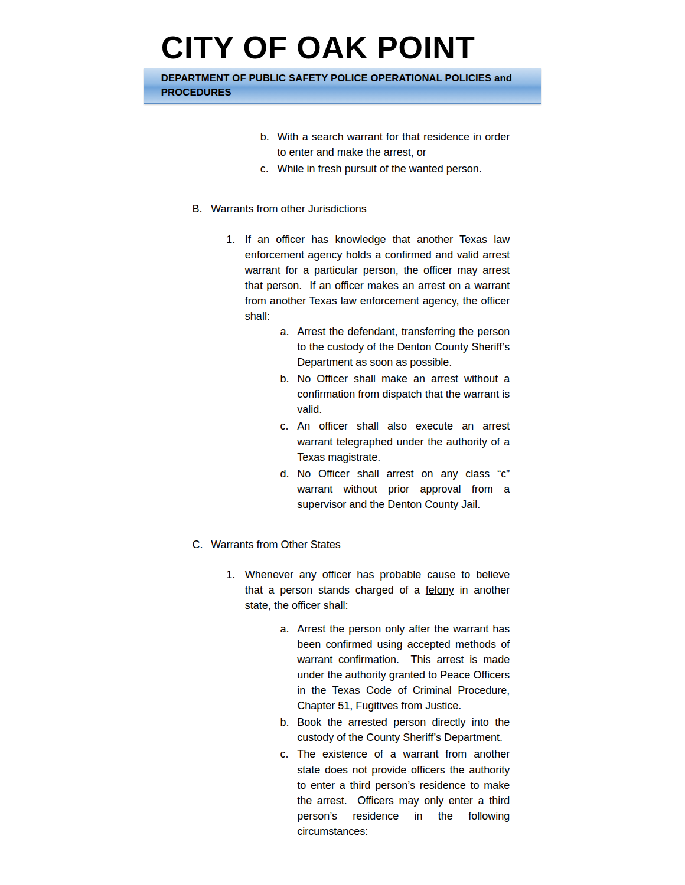CITY OF OAK POINT
DEPARTMENT OF PUBLIC SAFETY POLICE OPERATIONAL POLICIES and PROCEDURES
b. With a search warrant for that residence in order to enter and make the arrest, or
c. While in fresh pursuit of the wanted person.
B. Warrants from other Jurisdictions
1. If an officer has knowledge that another Texas law enforcement agency holds a confirmed and valid arrest warrant for a particular person, the officer may arrest that person. If an officer makes an arrest on a warrant from another Texas law enforcement agency, the officer shall:
a. Arrest the defendant, transferring the person to the custody of the Denton County Sheriff’s Department as soon as possible.
b. No Officer shall make an arrest without a confirmation from dispatch that the warrant is valid.
c. An officer shall also execute an arrest warrant telegraphed under the authority of a Texas magistrate.
d. No Officer shall arrest on any class “c” warrant without prior approval from a supervisor and the Denton County Jail.
C. Warrants from Other States
1. Whenever any officer has probable cause to believe that a person stands charged of a felony in another state, the officer shall:
a. Arrest the person only after the warrant has been confirmed using accepted methods of warrant confirmation. This arrest is made under the authority granted to Peace Officers in the Texas Code of Criminal Procedure, Chapter 51, Fugitives from Justice.
b. Book the arrested person directly into the custody of the County Sheriff’s Department.
c. The existence of a warrant from another state does not provide officers the authority to enter a third person’s residence to make the arrest. Officers may only enter a third person’s residence in the following circumstances: